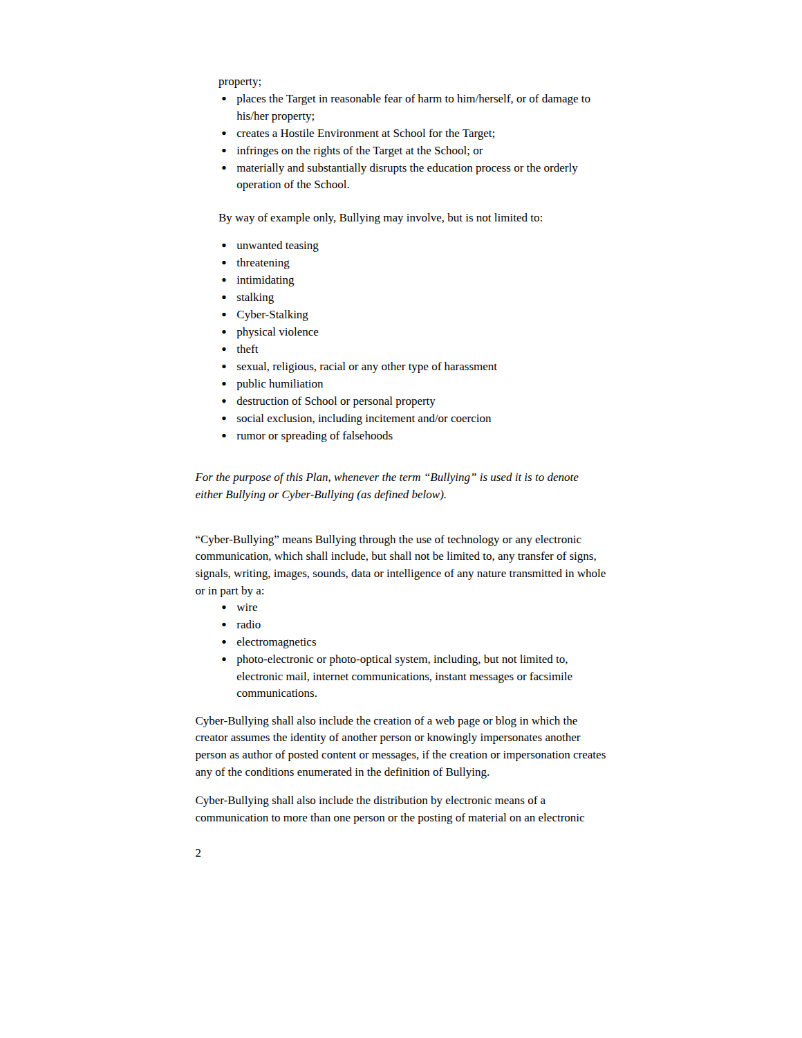property;
places the Target in reasonable fear of harm to him/herself, or of damage to his/her property;
creates a Hostile Environment at School for the Target;
infringes on the rights of the Target at the School; or
materially and substantially disrupts the education process or the orderly operation of the School.
By way of example only, Bullying may involve, but is not limited to:
unwanted teasing
threatening
intimidating
stalking
Cyber-Stalking
physical violence
theft
sexual, religious, racial or any other type of harassment
public humiliation
destruction of School or personal property
social exclusion, including incitement and/or coercion
rumor or spreading of falsehoods
For the purpose of this Plan, whenever the term “Bullying” is used it is to denote either Bullying or Cyber-Bullying (as defined below).
“Cyber-Bullying” means Bullying through the use of technology or any electronic communication, which shall include, but shall not be limited to, any transfer of signs, signals, writing, images, sounds, data or intelligence of any nature transmitted in whole or in part by a:
wire
radio
electromagnetics
photo-electronic or photo-optical system, including, but not limited to, electronic mail, internet communications, instant messages or facsimile communications.
Cyber-Bullying shall also include the creation of a web page or blog in which the creator assumes the identity of another person or knowingly impersonates another person as author of posted content or messages, if the creation or impersonation creates any of the conditions enumerated in the definition of Bullying.
Cyber-Bullying shall also include the distribution by electronic means of a communication to more than one person or the posting of material on an electronic
2